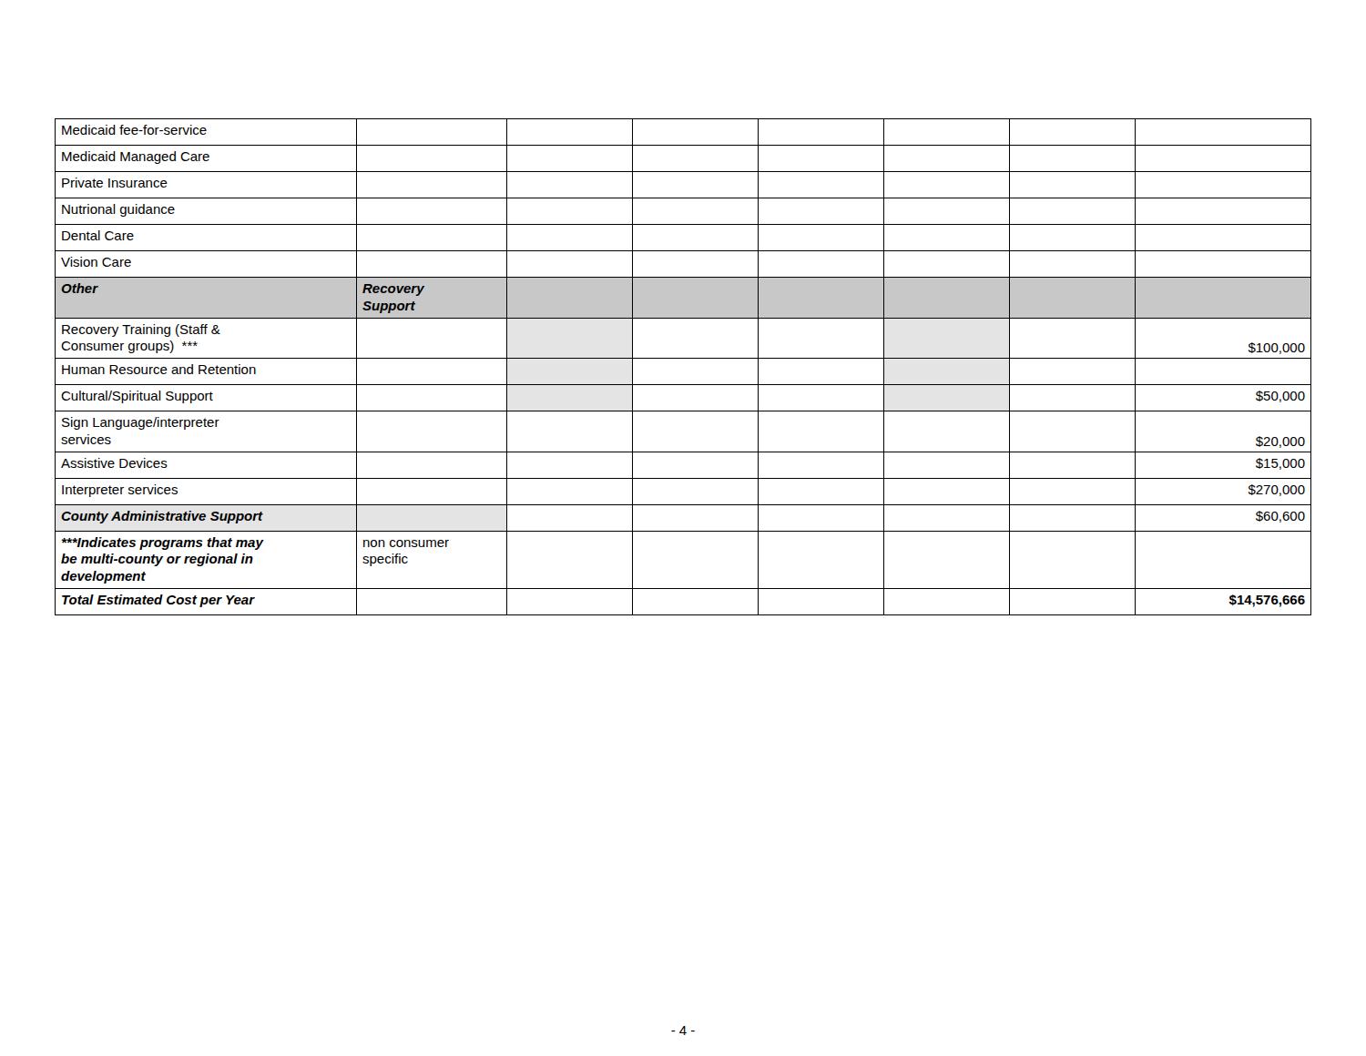| Medicaid fee-for-service | | | | | | | |
| Medicaid Managed Care | | | | | | | |
| Private Insurance | | | | | | | |
| Nutrional guidance | | | | | | | |
| Dental Care | | | | | | | |
| Vision Care | | | | | | | |
| Other | Recovery Support | | | | | | |
| Recovery Training (Staff & Consumer groups) *** | | | | | | | $100,000 |
| Human Resource and Retention | | | | | | | |
| Cultural/Spiritual Support | | | | | | | $50,000 |
| Sign Language/interpreter services | | | | | | | $20,000 |
| Assistive Devices | | | | | | | $15,000 |
| Interpreter services | | | | | | | $270,000 |
| County Administrative Support | | | | | | | $60,600 |
| ***Indicates programs that may be multi-county or regional in development | non consumer specific | | | | | | |
| Total Estimated Cost per Year | | | | | | | $14,576,666 |
- 4 -